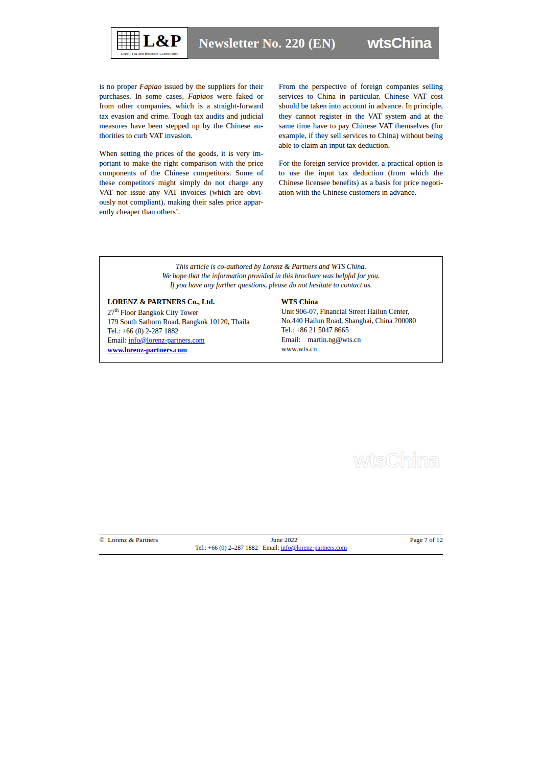L&P
Legal, Tax and Business Consultants
Newsletter No. 220 (EN)
wtsChina
is no proper Fapiao issued by the suppliers for their purchases. In some cases, Fapiaos were faked or from other companies, which is a straight-forward tax evasion and crime. Tough tax audits and judicial measures have been stepped up by the Chinese authorities to curb VAT invasion.
When setting the prices of the goods, it is very important to make the right comparison with the price components of the Chinese competitors. Some of these competitors might simply do not charge any VAT nor issue any VAT invoices (which are obviously not compliant), making their sales price apparently cheaper than others’.
From the perspective of foreign companies selling services to China in particular, Chinese VAT cost should be taken into account in advance. In principle, they cannot register in the VAT system and at the same time have to pay Chinese VAT themselves (for example, if they sell services to China) without being able to claim an input tax deduction.
For the foreign service provider, a practical option is to use the input tax deduction (from which the Chinese licensee benefits) as a basis for price negotiation with the Chinese customers in advance.
This article is co-authored by Lorenz & Partners and WTS China.
We hope that the information provided in this brochure was helpful for you.
If you have any further questions, please do not hesitate to contact us.
LORENZ & PARTNERS Co., Ltd.
27th Floor Bangkok City Tower
179 South Sathorn Road, Bangkok 10120, Thaila
Tel.: +66 (0) 2-287 1882
Email: info@lorenz-partners.com
www.lorenz-partners.com
WTS China
Unit 906-07, Financial Street Hailun Center,
No.440 Hailun Road, Shanghai, China 200080
Tel.: +86 21 5047 8665
Email: martin.ng@wts.cn
www.wts.cn
wtsChina
© Lorenz & Partners
June 2022
Page 7 of 12
Tel.: +66 (0) 2–287 1882 Email: info@lorenz-partners.com